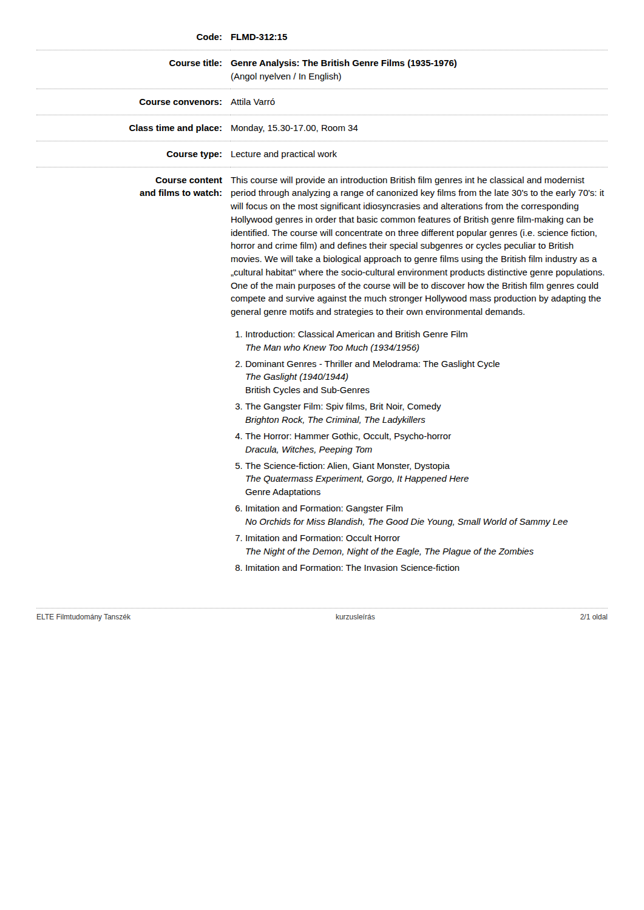| Code: | FLMD-312:15 |
| Course title: | Genre Analysis: The British Genre Films (1935-1976) (Angol nyelven / In English) |
| Course convenors: | Attila Varró |
| Class time and place: | Monday, 15.30-17.00, Room 34 |
| Course type: | Lecture and practical work |
| Course content and films to watch: | This course will provide an introduction British film genres int he classical and modernist period through analyzing a range of canonized key films from the late 30's to the early 70's: it will focus on the most significant idiosyncrasies and alterations from the corresponding Hollywood genres in order that basic common features of British genre film-making can be identified. The course will concentrate on three different popular genres (i.e. science fiction, horror and crime film) and defines their special subgenres or cycles peculiar to British movies. We will take a biological approach to genre films using the British film industry as a „cultural habitat" where the socio-cultural environment products distinctive genre populations. One of the main purposes of the course will be to discover how the British film genres could compete and survive against the much stronger Hollywood mass production by adapting the general genre motifs and strategies to their own environmental demands. Introduction: Classical American and British Genre Film The Man who Knew Too Much (1934/1956) Dominant Genres - Thriller and Melodrama: The Gaslight Cycle The Gaslight (1940/1944) British Cycles and Sub-Genres The Gangster Film: Spiv films, Brit Noir, Comedy Brighton Rock, The Criminal, The Ladykillers The Horror: Hammer Gothic, Occult, Psycho-horror Dracula, Witches, Peeping Tom The Science-fiction: Alien, Giant Monster, Dystopia The Quatermass Experiment, Gorgo, It Happened Here Genre Adaptations Imitation and Formation: Gangster Film No Orchids for Miss Blandish, The Good Die Young, Small World of Sammy Lee Imitation and Formation: Occult Horror The Night of the Demon, Night of the Eagle, The Plague of the Zombies Imitation and Formation: The Invasion Science-fiction |
ELTE Filmtudomány Tanszék kurzusleírás 2/1 oldal